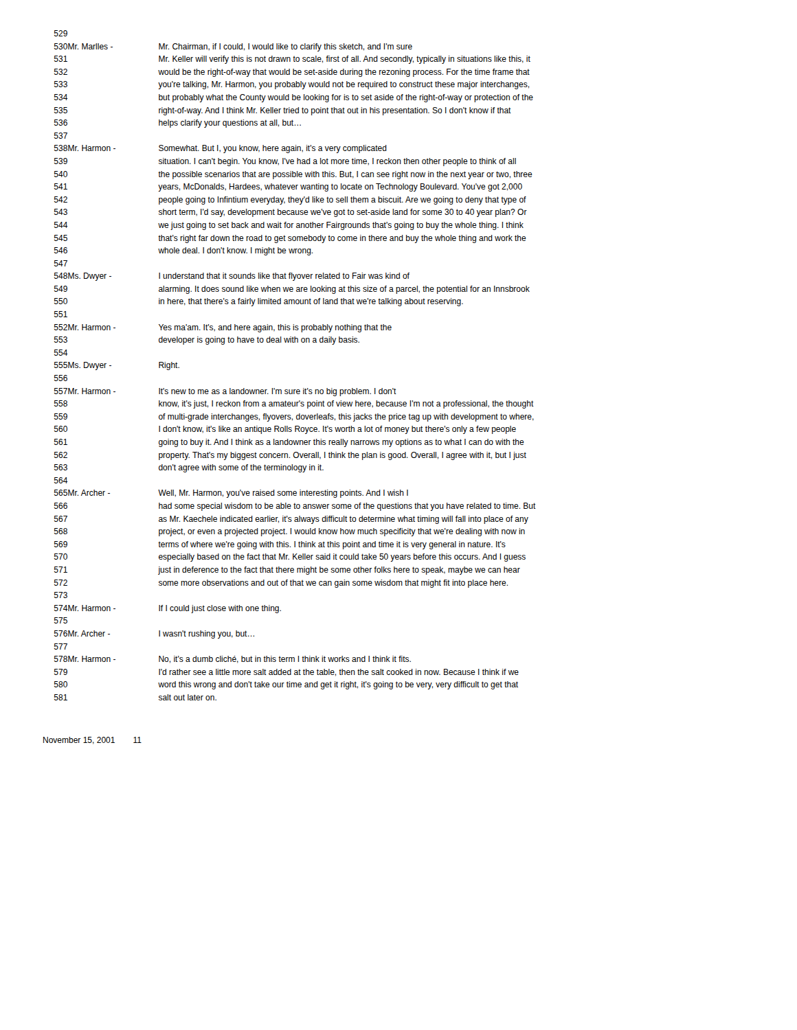| 529 | | |
| 530 | Mr. Marlles - | Mr. Chairman, if I could, I would like to clarify this sketch, and I'm sure |
| 531 | | Mr. Keller will verify this is not drawn to scale, first of all. And secondly, typically in situations like this, it |
| 532 | | would be the right-of-way that would be set-aside during the rezoning process. For the time frame that |
| 533 | | you're talking, Mr. Harmon, you probably would not be required to construct these major interchanges, |
| 534 | | but probably what the County would be looking for is to set aside of the right-of-way or protection of the |
| 535 | | right-of-way. And I think Mr. Keller tried to point that out in his presentation. So I don't know if that |
| 536 | | helps clarify your questions at all, but… |
| 537 | | |
| 538 | Mr. Harmon - | Somewhat. But I, you know, here again, it's a very complicated |
| 539 | | situation. I can't begin. You know, I've had a lot more time, I reckon then other people to think of all |
| 540 | | the possible scenarios that are possible with this. But, I can see right now in the next year or two, three |
| 541 | | years, McDonalds, Hardees, whatever wanting to locate on Technology Boulevard. You've got 2,000 |
| 542 | | people going to Infintium everyday, they'd like to sell them a biscuit. Are we going to deny that type of |
| 543 | | short term, I'd say, development because we've got to set-aside land for some 30 to 40 year plan? Or |
| 544 | | we just going to set back and wait for another Fairgrounds that's going to buy the whole thing. I think |
| 545 | | that's right far down the road to get somebody to come in there and buy the whole thing and work the |
| 546 | | whole deal. I don't know. I might be wrong. |
| 547 | | |
| 548 | Ms. Dwyer - | I understand that it sounds like that flyover related to Fair was kind of |
| 549 | | alarming. It does sound like when we are looking at this size of a parcel, the potential for an Innsbrook |
| 550 | | in here, that there's a fairly limited amount of land that we're talking about reserving. |
| 551 | | |
| 552 | Mr. Harmon - | Yes ma'am. It's, and here again, this is probably nothing that the |
| 553 | | developer is going to have to deal with on a daily basis. |
| 554 | | |
| 555 | Ms. Dwyer - | Right. |
| 556 | | |
| 557 | Mr. Harmon - | It's new to me as a landowner. I'm sure it's no big problem. I don't |
| 558 | | know, it's just, I reckon from a amateur's point of view here, because I'm not a professional, the thought |
| 559 | | of multi-grade interchanges, flyovers, doverleafs, this jacks the price tag up with development to where, |
| 560 | | I don't know, it's like an antique Rolls Royce. It's worth a lot of money but there's only a few people |
| 561 | | going to buy it. And I think as a landowner this really narrows my options as to what I can do with the |
| 562 | | property. That's my biggest concern. Overall, I think the plan is good. Overall, I agree with it, but I just |
| 563 | | don't agree with some of the terminology in it. |
| 564 | | |
| 565 | Mr. Archer - | Well, Mr. Harmon, you've raised some interesting points. And I wish I |
| 566 | | had some special wisdom to be able to answer some of the questions that you have related to time. But |
| 567 | | as Mr. Kaechele indicated earlier, it's always difficult to determine what timing will fall into place of any |
| 568 | | project, or even a projected project. I would know how much specificity that we're dealing with now in |
| 569 | | terms of where we're going with this. I think at this point and time it is very general in nature. It's |
| 570 | | especially based on the fact that Mr. Keller said it could take 50 years before this occurs. And I guess |
| 571 | | just in deference to the fact that there might be some other folks here to speak, maybe we can hear |
| 572 | | some more observations and out of that we can gain some wisdom that might fit into place here. |
| 573 | | |
| 574 | Mr. Harmon - | If I could just close with one thing. |
| 575 | | |
| 576 | Mr. Archer - | I wasn't rushing you, but… |
| 577 | | |
| 578 | Mr. Harmon - | No, it's a dumb cliché, but in this term I think it works and I think it fits. |
| 579 | | I'd rather see a little more salt added at the table, then the salt cooked in now. Because I think if we |
| 580 | | word this wrong and don't take our time and get it right, it's going to be very, very difficult to get that |
| 581 | | salt out later on. |
| November 15, 2001 | 11 |